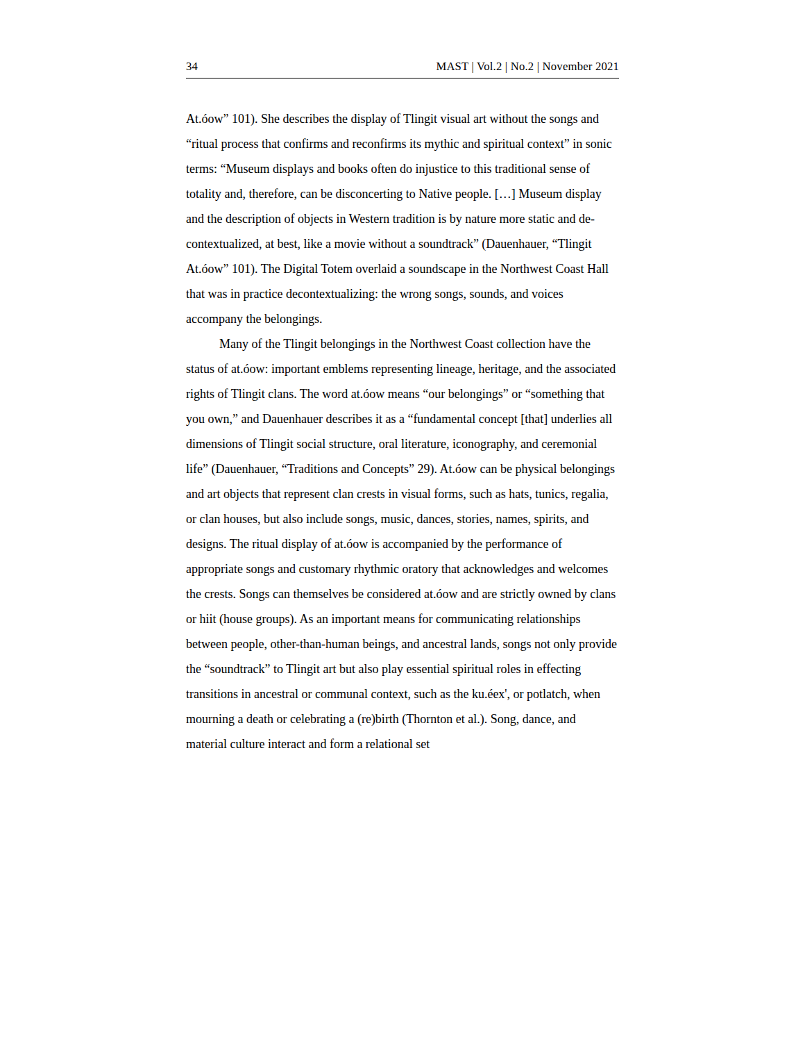34 MAST | Vol.2 | No.2 | November 2021
At.óow” 101). She describes the display of Tlingit visual art without the songs and “ritual process that confirms and reconfirms its mythic and spiritual context” in sonic terms: “Museum displays and books often do injustice to this traditional sense of totality and, therefore, can be disconcerting to Native people. […] Museum display and the description of objects in Western tradition is by nature more static and de-contextualized, at best, like a movie without a soundtrack” (Dauenhauer, “Tlingit At.óow” 101). The Digital Totem overlaid a soundscape in the Northwest Coast Hall that was in practice decontextualizing: the wrong songs, sounds, and voices accompany the belongings.
Many of the Tlingit belongings in the Northwest Coast collection have the status of at.óow: important emblems representing lineage, heritage, and the associated rights of Tlingit clans. The word at.óow means “our belongings” or “something that you own,” and Dauenhauer describes it as a “fundamental concept [that] underlies all dimensions of Tlingit social structure, oral literature, iconography, and ceremonial life” (Dauenhauer, “Traditions and Concepts” 29). At.óow can be physical belongings and art objects that represent clan crests in visual forms, such as hats, tunics, regalia, or clan houses, but also include songs, music, dances, stories, names, spirits, and designs. The ritual display of at.óow is accompanied by the performance of appropriate songs and customary rhythmic oratory that acknowledges and welcomes the crests. Songs can themselves be considered at.óow and are strictly owned by clans or hiit (house groups). As an important means for communicating relationships between people, other-than-human beings, and ancestral lands, songs not only provide the “soundtrack” to Tlingit art but also play essential spiritual roles in effecting transitions in ancestral or communal context, such as the ku.éex', or potlatch, when mourning a death or celebrating a (re)birth (Thornton et al.). Song, dance, and material culture interact and form a relational set